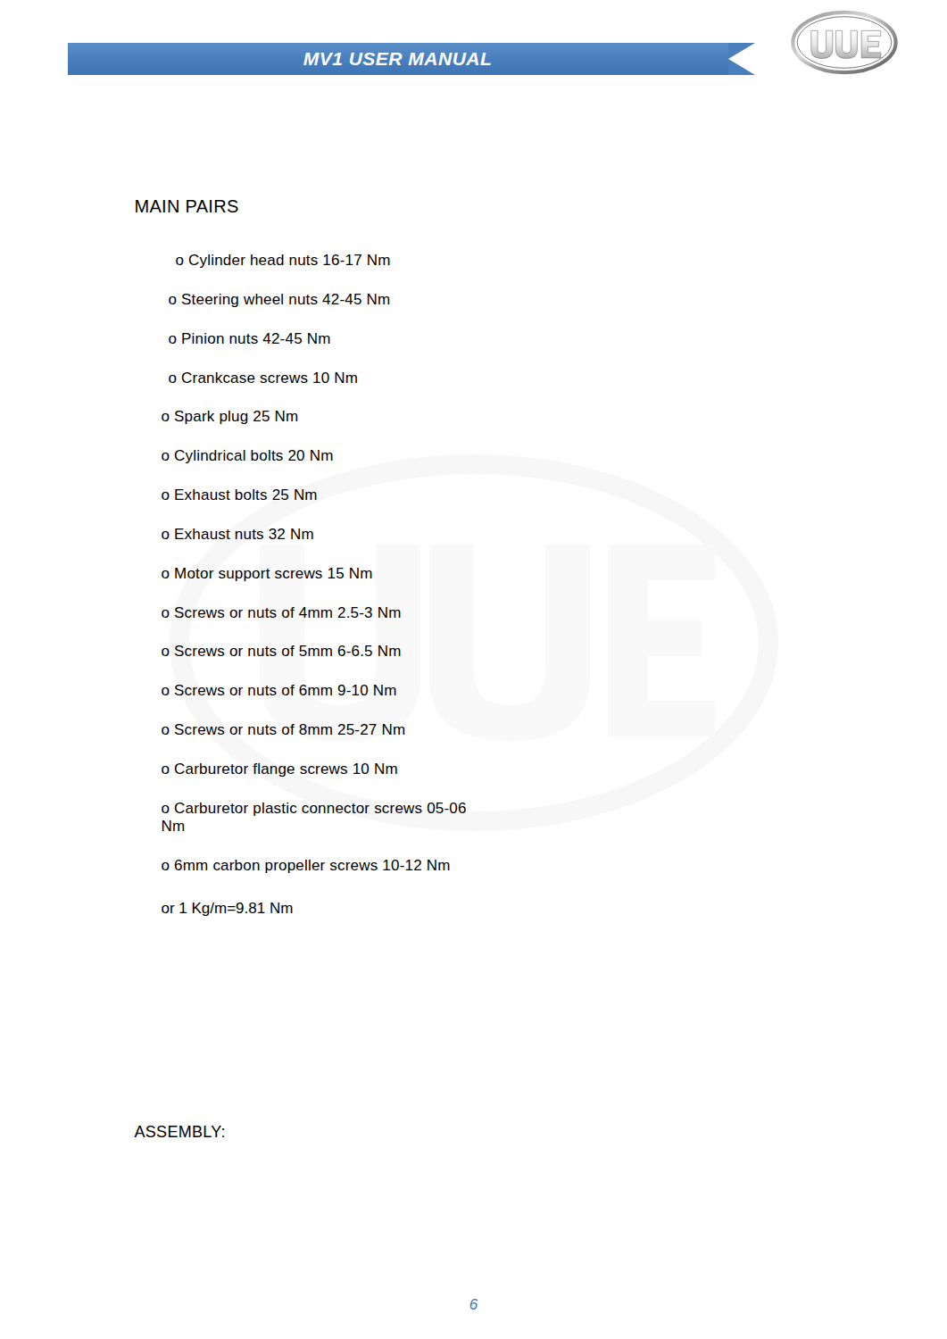MV1 USER MANUAL
MAIN PAIRS
o Cylinder head nuts 16-17 Nm
o Steering wheel nuts 42-45 Nm
o Pinion nuts 42-45 Nm
o Crankcase screws 10 Nm
o Spark plug 25 Nm
o Cylindrical bolts 20 Nm
o Exhaust bolts 25 Nm
o Exhaust nuts 32 Nm
o Motor support screws 15 Nm
o Screws or nuts of 4mm 2.5-3 Nm
o Screws or nuts of 5mm 6-6.5 Nm
o Screws or nuts of 6mm 9-10 Nm
o Screws or nuts of 8mm 25-27 Nm
o Carburetor flange screws 10 Nm
o Carburetor plastic connector screws 05-06Nm
o 6mm carbon propeller screws 10-12 Nm
or 1 Kg/m=9.81 Nm
ASSEMBLY:
6